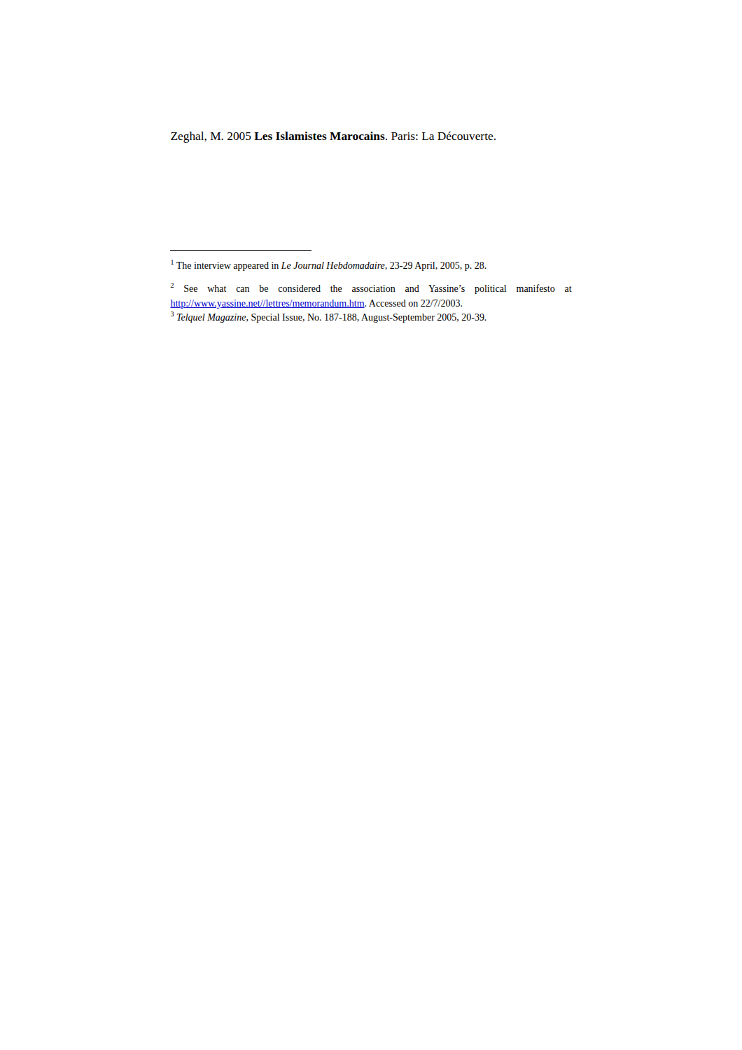Zeghal, M. 2005 Les Islamistes Marocains. Paris: La Découverte.
1 The interview appeared in Le Journal Hebdomadaire, 23-29 April, 2005, p. 28.
2 See what can be considered the association and Yassine’s political manifesto at http://www.yassine.net//lettres/memorandum.htm. Accessed on 22/7/2003.
3 Telquel Magazine, Special Issue, No. 187-188, August-September 2005, 20-39.